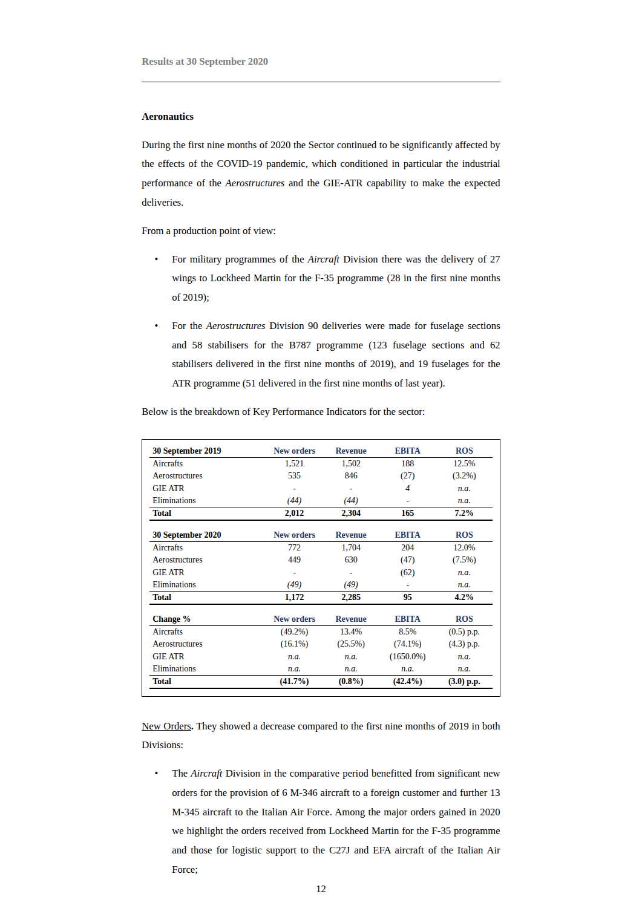Results at 30 September 2020
Aeronautics
During the first nine months of 2020 the Sector continued to be significantly affected by the effects of the COVID-19 pandemic, which conditioned in particular the industrial performance of the Aerostructures and the GIE-ATR capability to make the expected deliveries.
From a production point of view:
For military programmes of the Aircraft Division there was the delivery of 27 wings to Lockheed Martin for the F-35 programme (28 in the first nine months of 2019);
For the Aerostructures Division 90 deliveries were made for fuselage sections and 58 stabilisers for the B787 programme (123 fuselage sections and 62 stabilisers delivered in the first nine months of 2019), and 19 fuselages for the ATR programme (51 delivered in the first nine months of last year).
Below is the breakdown of Key Performance Indicators for the sector:
| 30 September 2019 | New orders | Revenue | EBITA | ROS |
| Aircrafts | 1,521 | 1,502 | 188 | 12.5% |
| Aerostructures | 535 | 846 | (27) | (3.2%) |
| GIE ATR | - | - | 4 | n.a. |
| Eliminations | (44) | (44) | - | n.a. |
| Total | 2,012 | 2,304 | 165 | 7.2% |
| 30 September 2020 | New orders | Revenue | EBITA | ROS |
| Aircrafts | 772 | 1,704 | 204 | 12.0% |
| Aerostructures | 449 | 630 | (47) | (7.5%) |
| GIE ATR | - | - | (62) | n.a. |
| Eliminations | (49) | (49) | - | n.a. |
| Total | 1,172 | 2,285 | 95 | 4.2% |
| Change % | New orders | Revenue | EBITA | ROS |
| Aircrafts | (49.2%) | 13.4% | 8.5% | (0.5) p.p. |
| Aerostructures | (16.1%) | (25.5%) | (74.1%) | (4.3) p.p. |
| GIE ATR | n.a. | n.a. | (1650.0%) | n.a. |
| Eliminations | n.a. | n.a. | n.a. | n.a. |
| Total | (41.7%) | (0.8%) | (42.4%) | (3.0) p.p. |
New Orders. They showed a decrease compared to the first nine months of 2019 in both Divisions:
The Aircraft Division in the comparative period benefitted from significant new orders for the provision of 6 M-346 aircraft to a foreign customer and further 13 M-345 aircraft to the Italian Air Force. Among the major orders gained in 2020 we highlight the orders received from Lockheed Martin for the F-35 programme and those for logistic support to the C27J and EFA aircraft of the Italian Air Force;
12